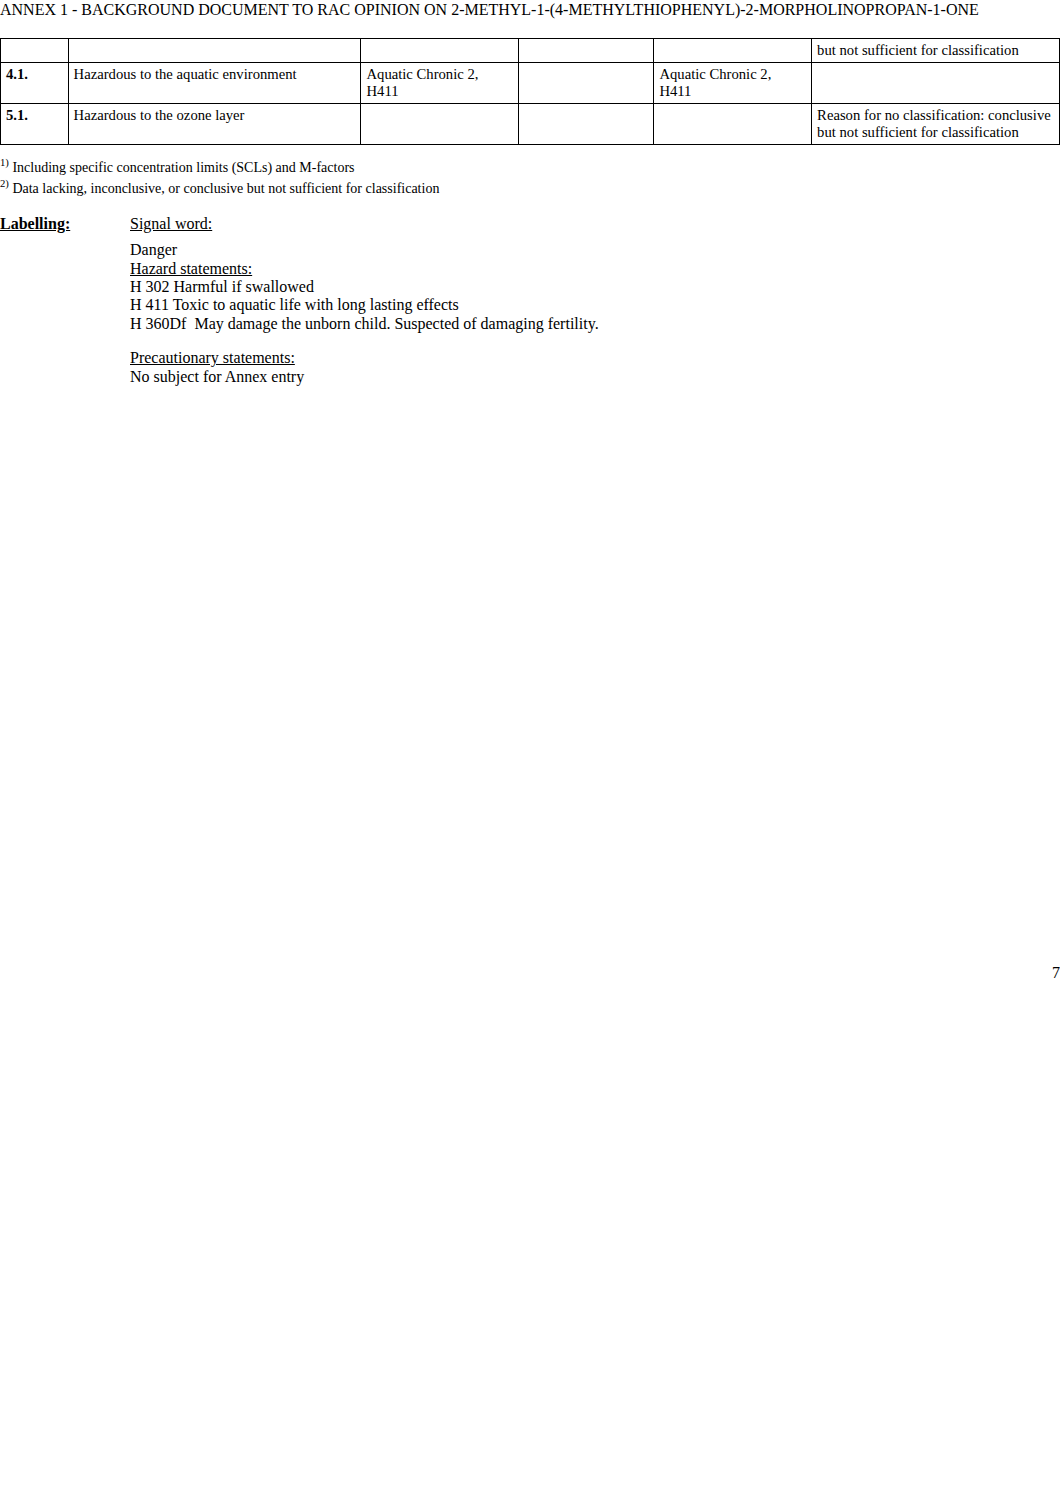ANNEX 1 - BACKGROUND DOCUMENT TO RAC OPINION ON 2-METHYL-1-(4-METHYLTHIOPHENYL)-2-MORPHOLINOPROPAN-1-ONE
| | | | | | but not sufficient for classification |
| 4.1. | Hazardous to the aquatic environment | Aquatic Chronic 2, H411 | | Aquatic Chronic 2, H411 | |
| 5.1. | Hazardous to the ozone layer | | | | Reason for no classification: conclusive but not sufficient for classification |
1) Including specific concentration limits (SCLs) and M-factors
2) Data lacking, inconclusive, or conclusive but not sufficient for classification
Labelling:
Signal word:
Danger
Hazard statements:
H 302 Harmful if swallowed
H 411 Toxic to aquatic life with long lasting effects
H 360Df May damage the unborn child. Suspected of damaging fertility.
Precautionary statements:
No subject for Annex entry
7